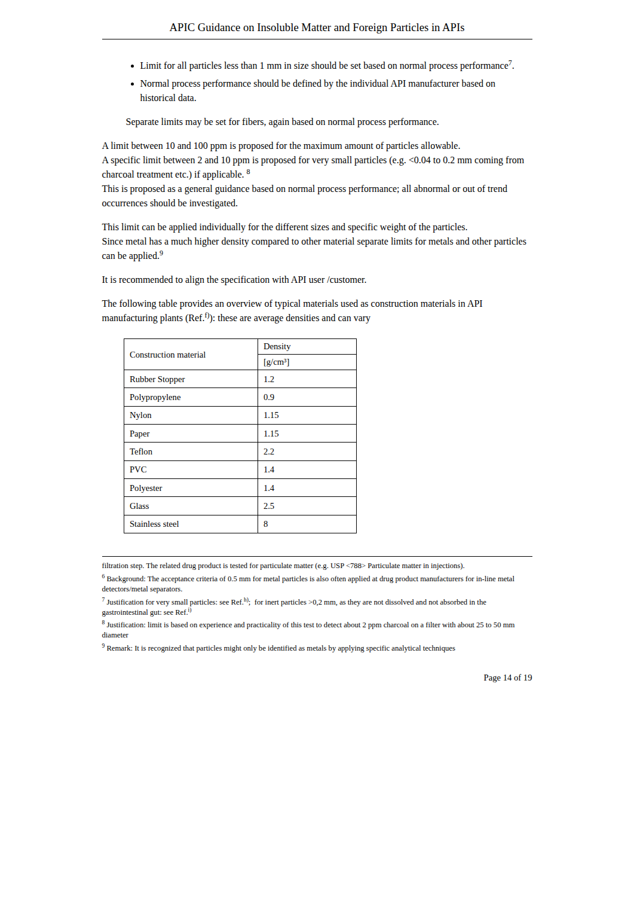APIC Guidance on Insoluble Matter and Foreign Particles in APIs
Limit for all particles less than 1 mm in size should be set based on normal process performance7.
Normal process performance should be defined by the individual API manufacturer based on historical data.
Separate limits may be set for fibers, again based on normal process performance.
A limit between 10 and 100 ppm is proposed for the maximum amount of particles allowable.
A specific limit between 2 and 10 ppm is proposed for very small particles (e.g. <0.04 to 0.2 mm coming from charcoal treatment etc.) if applicable. 8
This is proposed as a general guidance based on normal process performance; all abnormal or out of trend occurrences should be investigated.
This limit can be applied individually for the different sizes and specific weight of the particles.
Since metal has a much higher density compared to other material separate limits for metals and other particles can be applied.9
It is recommended to align the specification with API user /customer.
The following table provides an overview of typical materials used as construction materials in API manufacturing plants (Ref.f)): these are average densities and can vary
| Construction material | Density |
| [g/cm³] |
| Rubber Stopper | 1.2 |
| Polypropylene | 0.9 |
| Nylon | 1.15 |
| Paper | 1.15 |
| Teflon | 2.2 |
| PVC | 1.4 |
| Polyester | 1.4 |
| Glass | 2.5 |
| Stainless steel | 8 |
filtration step. The related drug product is tested for particulate matter (e.g. USP <788> Particulate matter in injections).
6 Background: The acceptance criteria of 0.5 mm for metal particles is also often applied at drug product manufacturers for in-line metal detectors/metal separators.
7 Justification for very small particles: see Ref.h); for inert particles >0,2 mm, as they are not dissolved and not absorbed in the gastrointestinal gut: see Ref.i)
8 Justification: limit is based on experience and practicality of this test to detect about 2 ppm charcoal on a filter with about 25 to 50 mm diameter
9 Remark: It is recognized that particles might only be identified as metals by applying specific analytical techniques
Page 14 of 19